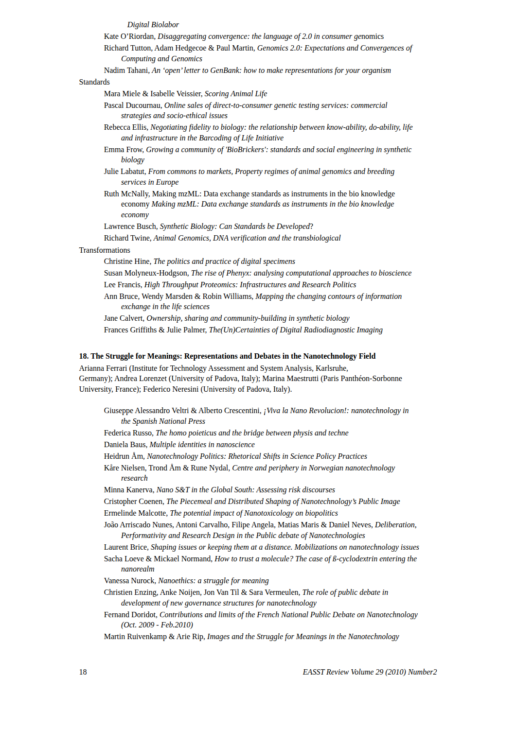Digital Biolabor
Kate O’Riordan, Disaggregating convergence: the language of 2.0 in consumer genomics
Richard Tutton, Adam Hedgecoe & Paul Martin, Genomics 2.0: Expectations and Convergences ofComputing and Genomics
Nadim Tahani, An ‘open’ letter to GenBank: how to make representations for your organism
Standards
Mara Miele & Isabelle Veissier, Scoring Animal Life
Pascal Ducournau, Online sales of direct-to-consumer genetic testing services: commercialstrategies and socio-ethical issues
Rebecca Ellis, Negotiating fidelity to biology: the relationship between know-ability, do-ability, lifeand infrastructure in the Barcoding of Life Initiative
Emma Frow, Growing a community of 'BioBrickers': standards and social engineering in syntheticbiology
Julie Labatut, From commons to markets, Property regimes of animal genomics and breedingservices in Europe
Ruth McNally, Making mzML: Data exchange standards as instruments in the bio knowledgeeconomy Making mzML: Data exchange standards as instruments in the bio knowledge economy
Lawrence Busch, Synthetic Biology: Can Standards be Developed?
Richard Twine, Animal Genomics, DNA verification and the transbiological
Transformations
Christine Hine, The politics and practice of digital specimens
Susan Molyneux-Hodgson, The rise of Phenyx: analysing computational approaches to bioscience
Lee Francis, High Throughput Proteomics: Infrastructures and Research Politics
Ann Bruce, Wendy Marsden & Robin Williams, Mapping the changing contours of informationexchange in the life sciences
Jane Calvert, Ownership, sharing and community-building in synthetic biology
Frances Griffiths & Julie Palmer, The(Un)Certainties of Digital Radiodiagnostic Imaging
18. The Struggle for Meanings: Representations and Debates in the Nanotechnology Field
Arianna Ferrari (Institute for Technology Assessment and System Analysis, Karlsruhe,
Germany); Andrea Lorenzet (University of Padova, Italy); Marina Maestrutti (Paris Panthéon-Sorbonne
University, France); Federico Neresini (University of Padova, Italy).
Giuseppe Alessandro Veltri & Alberto Crescentini, ¡Viva la Nano Revolucion!: nanotechnology inthe Spanish National Press
Federica Russo, The homo poieticus and the bridge between physis and techne
Daniela Baus, Multiple identities in nanoscience
Heidrun Åm, Nanotechnology Politics: Rhetorical Shifts in Science Policy Practices
Kåre Nielsen, Trond Åm & Rune Nydal, Centre and periphery in Norwegian nanotechnologyresearch
Minna Kanerva, Nano S&T in the Global South: Assessing risk discourses
Cristopher Coenen, The Piecemeal and Distributed Shaping of Nanotechnology’s Public Image
Ermelinde Malcotte, The potential impact of Nanotoxicology on biopolitics
João Arriscado Nunes, Antoni Carvalho, Filipe Angela, Matias Maris & Daniel Neves, Deliberation,Performativity and Research Design in the Public debate of Nanotechnologies
Laurent Brice, Shaping issues or keeping them at a distance. Mobilizations on nanotechnology issues
Sacha Loeve & Mickael Normand, How to trust a molecule? The case of ß-cyclodextrin entering thenanorealm
Vanessa Nurock, Nanoethics: a struggle for meaning
Christien Enzing, Anke Noijen, Jon Van Til & Sara Vermeulen, The role of public debate indevelopment of new governance structures for nanotechnology
Fernand Doridot, Contributions and limits of the French National Public Debate on Nanotechnology(Oct. 2009 - Feb.2010)
Martin Ruivenkamp & Arie Rip, Images and the Struggle for Meanings in the Nanotechnology
18 EASST Review Volume 29 (2010) Number2